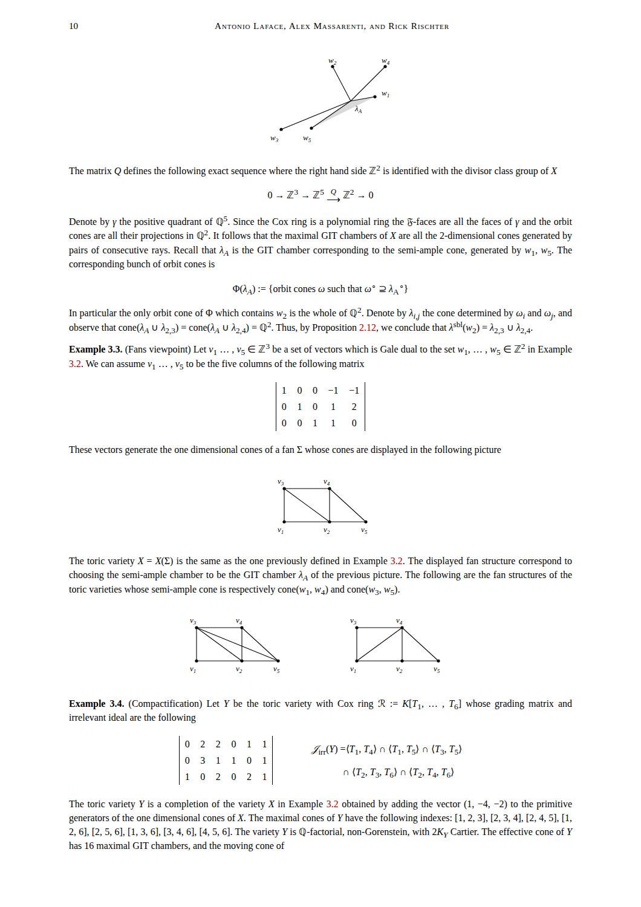10 Antonio Laface, Alex Massarenti, and Rick Rischter
w2 w4 w1 w3 w5 λA
The matrix Q defines the following exact sequence where the right hand side ℤ2 is identified with the divisor class group of X
0 → ℤ3 → ℤ5 Q⟶ ℤ2 → 0
Denote by γ the positive quadrant of ℚ5. Since the Cox ring is a polynomial ring the 𝔉-faces are all the faces of γ and the orbit cones are all their projections in ℚ2. It follows that the maximal GIT chambers of X are all the 2-dimensional cones generated by pairs of consecutive rays. Recall that λA is the GIT chamber corresponding to the semi-ample cone, generated by w1, w5. The corresponding bunch of orbit cones is
Φ(λA) := {orbit cones ω such that ω∘ ⊇ λA∘}
In particular the only orbit cone of Φ which contains w2 is the whole of ℚ2. Denote by λi,j the cone determined by ωi and ωj, and observe that cone(λA ∪ λ2,3) = cone(λA ∪ λ2,4) = ℚ2. Thus, by Proposition 2.12, we conclude that λsbl(w2) = λ2,3 ∪ λ2,4.
Example 3.3. (Fans viewpoint) Let v1 … , v5 ∈ ℤ3 be a set of vectors which is Gale dual to the set w1, … , w5 ∈ ℤ2 in Example 3.2. We can assume v1 … , v5 to be the five columns of the following matrix
| 1 | 0 | 0 | −1 | −1 |
| 0 | 1 | 0 | 1 | 2 |
| 0 | 0 | 1 | 1 | 0 |
These vectors generate the one dimensional cones of a fan Σ whose cones are displayed in the following picture
v1 v2 v5 v3 v4
The toric variety X = X(Σ) is the same as the one previously defined in Example 3.2. The displayed fan structure correspond to choosing the semi-ample chamber to be the GIT chamber λA of the previous picture. The following are the fan structures of the toric varieties whose semi-ample cone is respectively cone(w1, w4) and cone(w3, w5).
v1 v2 v5 v3 v4 v1 v2 v5 v3 v4
Example 3.4. (Compactification) Let Y be the toric variety with Cox ring ℛ := K[T1, … , T6] whose grading matrix and irrelevant ideal are the following
| 0 | 2 | 2 | 0 | 1 | 1 |
| 0 | 3 | 1 | 1 | 0 | 1 |
| 1 | 0 | 2 | 0 | 2 | 1 |
𝒥irr(Y) =⟨T1, T4⟩ ∩ ⟨T1, T5⟩ ∩ ⟨T3, T5⟩
∩ ⟨T2, T3, T6⟩ ∩ ⟨T2, T4, T6⟩
The toric variety Y is a completion of the variety X in Example 3.2 obtained by adding the vector (1, −4, −2) to the primitive generators of the one dimensional cones of X. The maximal cones of Y have the following indexes: [1, 2, 3], [2, 3, 4], [2, 4, 5], [1, 2, 6], [2, 5, 6], [1, 3, 6], [3, 4, 6], [4, 5, 6]. The variety Y is ℚ-factorial, non-Gorenstein, with 2KY Cartier. The effective cone of Y has 16 maximal GIT chambers, and the moving cone of